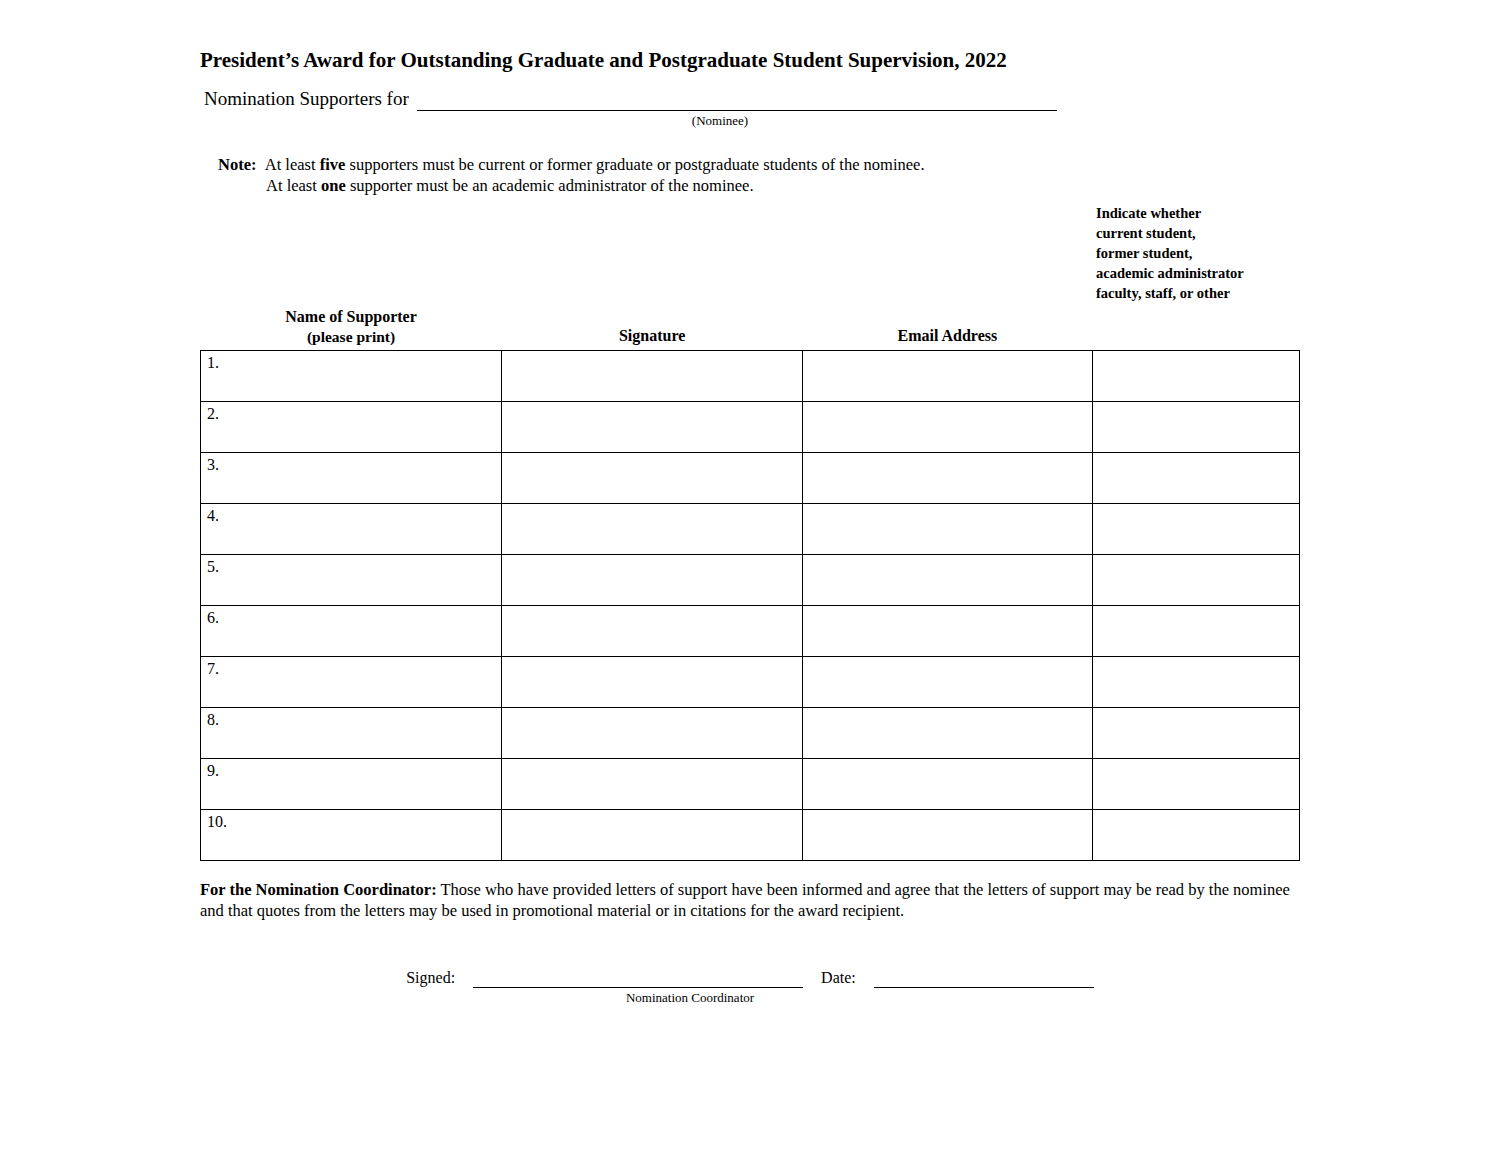President’s Award for Outstanding Graduate and Postgraduate Student Supervision, 2022
Nomination Supporters for
(Nominee)
Note: At least five supporters must be current or former graduate or postgraduate students of the nominee. At least one supporter must be an academic administrator of the nominee.
| | | | Indicate whether current student, former student, academic administrator faculty, staff, or other |
| --- | --- | --- | --- |
| Name of Supporter (please print) | Signature | Email Address | |
| 1. | | | |
| 2. | | | |
| 3. | | | |
| 4. | | | |
| 5. | | | |
| 6. | | | |
| 7. | | | |
| 8. | | | |
| 9. | | | |
| 10. | | | |
For the Nomination Coordinator: Those who have provided letters of support have been informed and agree that the letters of support may be read by the nominee and that quotes from the letters may be used in promotional material or in citations for the award recipient.
Signed: Date:
Nomination Coordinator